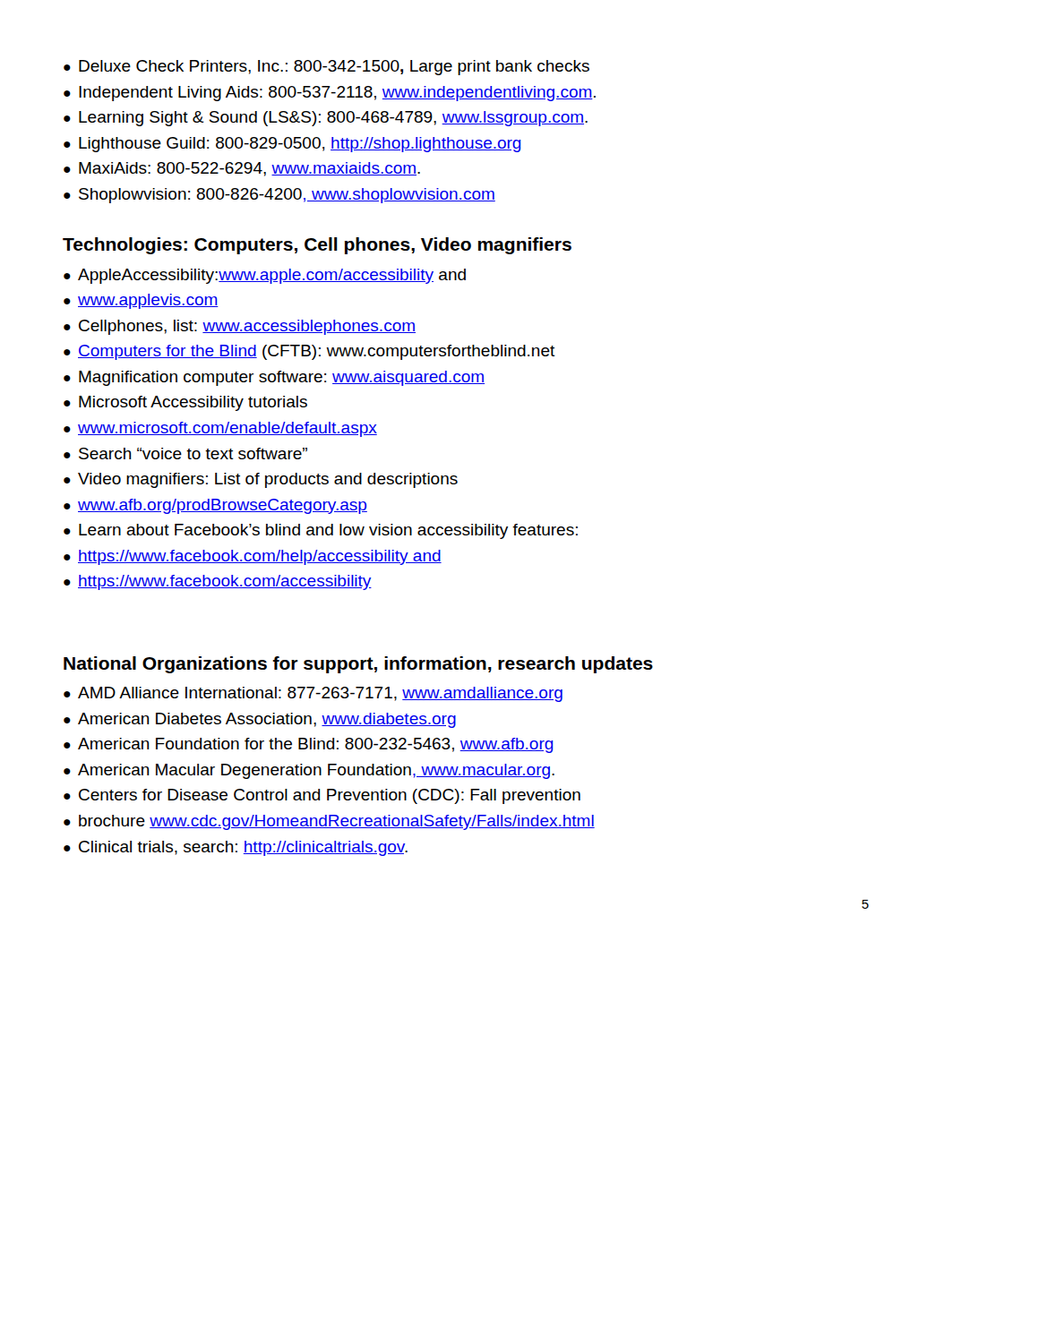Deluxe Check Printers, Inc.: 800-342-1500, Large print bank checks
Independent Living Aids: 800-537-2118, www.independentliving.com.
Learning Sight & Sound (LS&S): 800-468-4789, www.lssgroup.com.
Lighthouse Guild: 800-829-0500, http://shop.lighthouse.org
MaxiAids: 800-522-6294, www.maxiaids.com.
Shoplowvision: 800-826-4200, www.shoplowvision.com
Technologies: Computers, Cell phones, Video magnifiers
AppleAccessibility:www.apple.com/accessibility and
www.applevis.com
Cellphones, list: www.accessiblephones.com
Computers for the Blind (CFTB): www.computersfortheblind.net
Magnification computer software: www.aisquared.com
Microsoft Accessibility tutorials
www.microsoft.com/enable/default.aspx
Search “voice to text software”
Video magnifiers: List of products and descriptions
www.afb.org/prodBrowseCategory.asp
Learn about Facebook’s blind and low vision accessibility features:
https://www.facebook.com/help/accessibility and
https://www.facebook.com/accessibility
National Organizations for support, information, research updates
AMD Alliance International: 877-263-7171, www.amdalliance.org
American Diabetes Association, www.diabetes.org
American Foundation for the Blind: 800-232-5463, www.afb.org
American Macular Degeneration Foundation, www.macular.org.
Centers for Disease Control and Prevention (CDC): Fall prevention
brochure www.cdc.gov/HomeandRecreationalSafety/Falls/index.html
Clinical trials, search: http://clinicaltrials.gov.
5